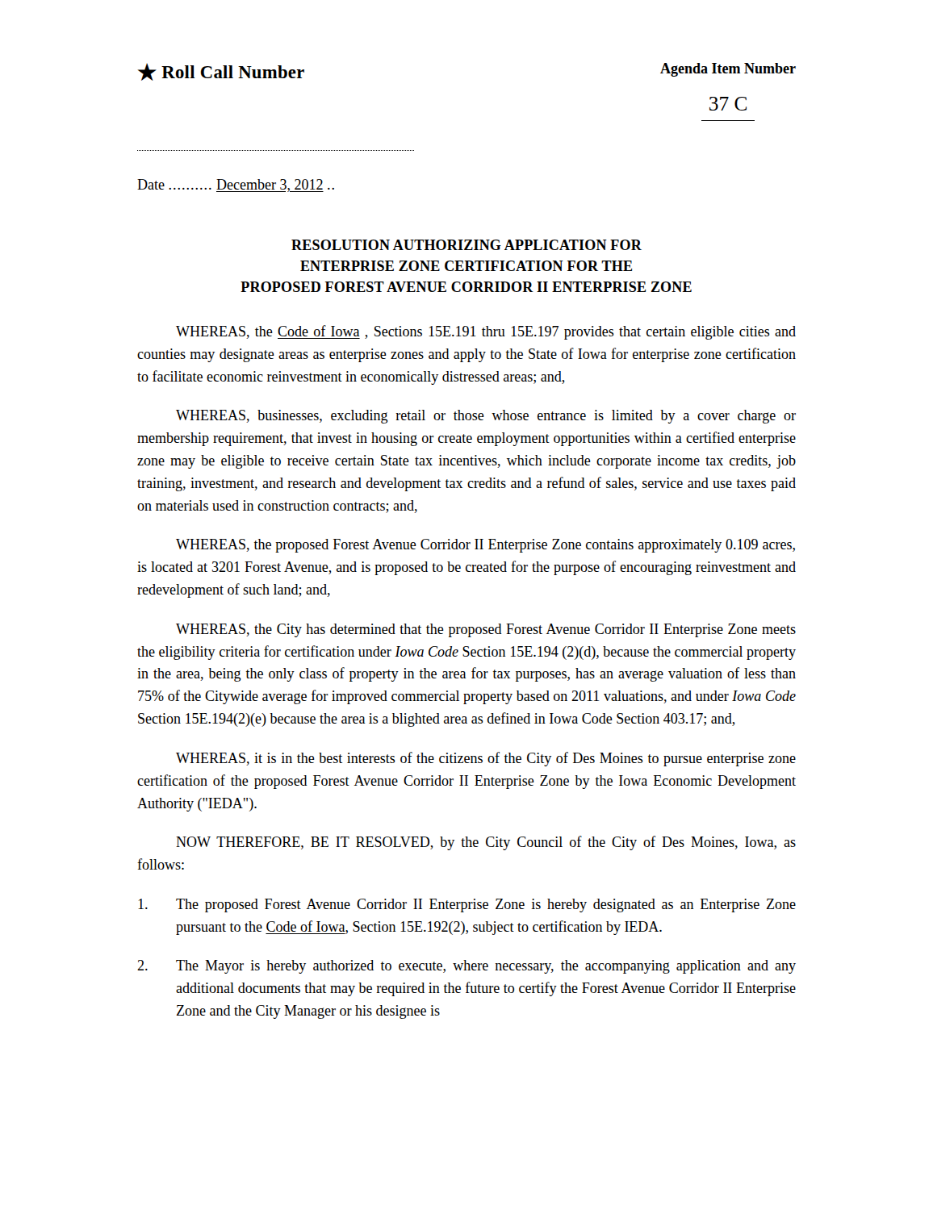★Roll Call Number
Agenda Item Number 37 C
Date .......... December 3, 2012 ..
Resolution Authorizing Application for
Enterprise Zone Certification for the
Proposed Forest Avenue Corridor II Enterprise Zone
WHEREAS, the Code of Iowa , Sections 15E.191 thru 15E.197 provides that certain eligible cities and counties may designate areas as enterprise zones and apply to the State of Iowa for enterprise zone certification to facilitate economic reinvestment in economically distressed areas; and,
WHEREAS, businesses, excluding retail or those whose entrance is limited by a cover charge or membership requirement, that invest in housing or create employment opportunities within a certified enterprise zone may be eligible to receive certain State tax incentives, which include corporate income tax credits, job training, investment, and research and development tax credits and a refund of sales, service and use taxes paid on materials used in construction contracts; and,
WHEREAS, the proposed Forest Avenue Corridor II Enterprise Zone contains approximately 0.109 acres, is located at 3201 Forest Avenue, and is proposed to be created for the purpose of encouraging reinvestment and redevelopment of such land; and,
WHEREAS, the City has determined that the proposed Forest Avenue Corridor II Enterprise Zone meets the eligibility criteria for certification under Iowa Code Section 15E.194 (2)(d), because the commercial property in the area, being the only class of property in the area for tax purposes, has an average valuation of less than 75% of the Citywide average for improved commercial property based on 2011 valuations, and under Iowa Code Section 15E.194(2)(e) because the area is a blighted area as defined in Iowa Code Section 403.17; and,
WHEREAS, it is in the best interests of the citizens of the City of Des Moines to pursue enterprise zone certification of the proposed Forest Avenue Corridor II Enterprise Zone by the Iowa Economic Development Authority ("IEDA").
NOW THEREFORE, BE IT RESOLVED, by the City Council of the City of Des Moines, Iowa, as follows:
The proposed Forest Avenue Corridor II Enterprise Zone is hereby designated as an Enterprise Zone pursuant to the Code of Iowa, Section 15E.192(2), subject to certification by IEDA.
The Mayor is hereby authorized to execute, where necessary, the accompanying application and any additional documents that may be required in the future to certify the Forest Avenue Corridor II Enterprise Zone and the City Manager or his designee is